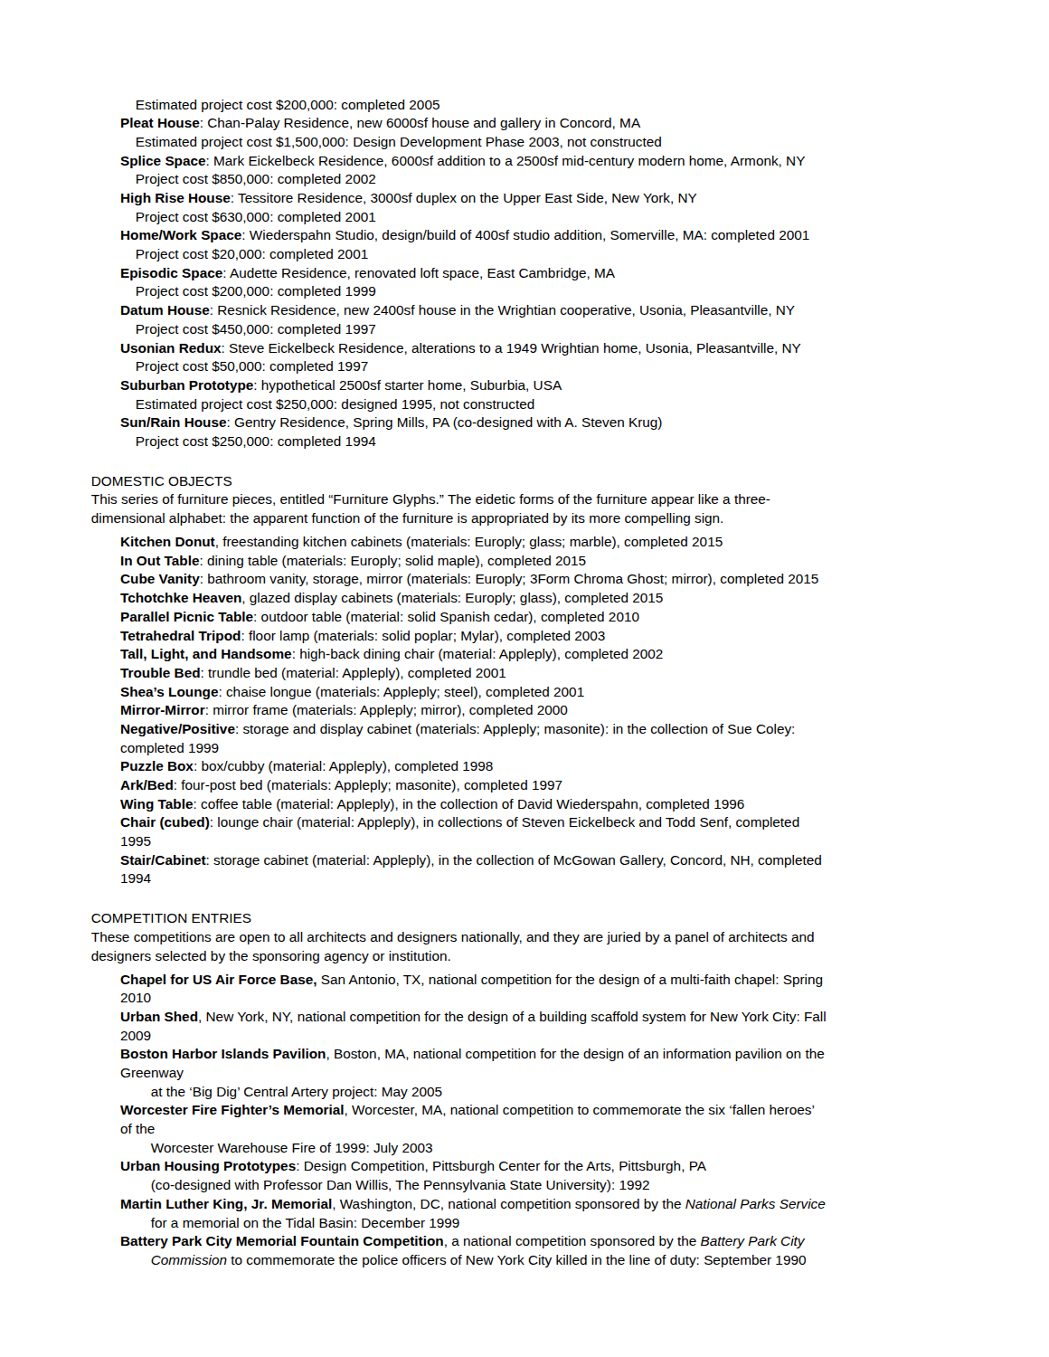Estimated project cost $200,000: completed 2005
Pleat House: Chan-Palay Residence, new 6000sf house and gallery in Concord, MA
Estimated project cost $1,500,000: Design Development Phase 2003, not constructed
Splice Space: Mark Eickelbeck Residence, 6000sf addition to a 2500sf mid-century modern home, Armonk, NY
Project cost $850,000: completed 2002
High Rise House: Tessitore Residence, 3000sf duplex on the Upper East Side, New York, NY
Project cost $630,000: completed 2001
Home/Work Space: Wiederspahn Studio, design/build of 400sf studio addition, Somerville, MA: completed 2001
Project cost $20,000: completed 2001
Episodic Space: Audette Residence, renovated loft space, East Cambridge, MA
Project cost $200,000: completed 1999
Datum House: Resnick Residence, new 2400sf house in the Wrightian cooperative, Usonia, Pleasantville, NY
Project cost $450,000: completed 1997
Usonian Redux: Steve Eickelbeck Residence, alterations to a 1949 Wrightian home, Usonia, Pleasantville, NY
Project cost $50,000: completed 1997
Suburban Prototype: hypothetical 2500sf starter home, Suburbia, USA
Estimated project cost $250,000: designed 1995, not constructed
Sun/Rain House: Gentry Residence, Spring Mills, PA (co-designed with A. Steven Krug)
Project cost $250,000: completed 1994
DOMESTIC OBJECTS
This series of furniture pieces, entitled “Furniture Glyphs.” The eidetic forms of the furniture appear like a three-dimensional alphabet: the apparent function of the furniture is appropriated by its more compelling sign.
Kitchen Donut, freestanding kitchen cabinets (materials: Europly; glass; marble), completed 2015
In Out Table: dining table (materials: Europly; solid maple), completed 2015
Cube Vanity: bathroom vanity, storage, mirror (materials: Europly; 3Form Chroma Ghost; mirror), completed 2015
Tchotchke Heaven, glazed display cabinets (materials: Europly; glass), completed 2015
Parallel Picnic Table: outdoor table (material: solid Spanish cedar), completed 2010
Tetrahedral Tripod: floor lamp (materials: solid poplar; Mylar), completed 2003
Tall, Light, and Handsome: high-back dining chair (material: Appleply), completed 2002
Trouble Bed: trundle bed (material: Appleply), completed 2001
Shea’s Lounge: chaise longue (materials: Appleply; steel), completed 2001
Mirror-Mirror: mirror frame (materials: Appleply; mirror), completed 2000
Negative/Positive: storage and display cabinet (materials: Appleply; masonite): in the collection of Sue Coley: completed 1999
Puzzle Box: box/cubby (material: Appleply), completed 1998
Ark/Bed: four-post bed (materials: Appleply; masonite), completed 1997
Wing Table: coffee table (material: Appleply), in the collection of David Wiederspahn, completed 1996
Chair (cubed): lounge chair (material: Appleply), in collections of Steven Eickelbeck and Todd Senf, completed 1995
Stair/Cabinet: storage cabinet (material: Appleply), in the collection of McGowan Gallery, Concord, NH, completed 1994
COMPETITION ENTRIES
These competitions are open to all architects and designers nationally, and they are juried by a panel of architects and designers selected by the sponsoring agency or institution.
Chapel for US Air Force Base, San Antonio, TX, national competition for the design of a multi-faith chapel: Spring 2010
Urban Shed, New York, NY, national competition for the design of a building scaffold system for New York City: Fall 2009
Boston Harbor Islands Pavilion, Boston, MA, national competition for the design of an information pavilion on the Greenway
at the ‘Big Dig’ Central Artery project: May 2005
Worcester Fire Fighter’s Memorial, Worcester, MA, national competition to commemorate the six ‘fallen heroes’ of the
Worcester Warehouse Fire of 1999: July 2003
Urban Housing Prototypes: Design Competition, Pittsburgh Center for the Arts, Pittsburgh, PA
(co-designed with Professor Dan Willis, The Pennsylvania State University): 1992
Martin Luther King, Jr. Memorial, Washington, DC, national competition sponsored by the National Parks Service
for a memorial on the Tidal Basin: December 1999
Battery Park City Memorial Fountain Competition, a national competition sponsored by the Battery Park City
Commission to commemorate the police officers of New York City killed in the line of duty: September 1990